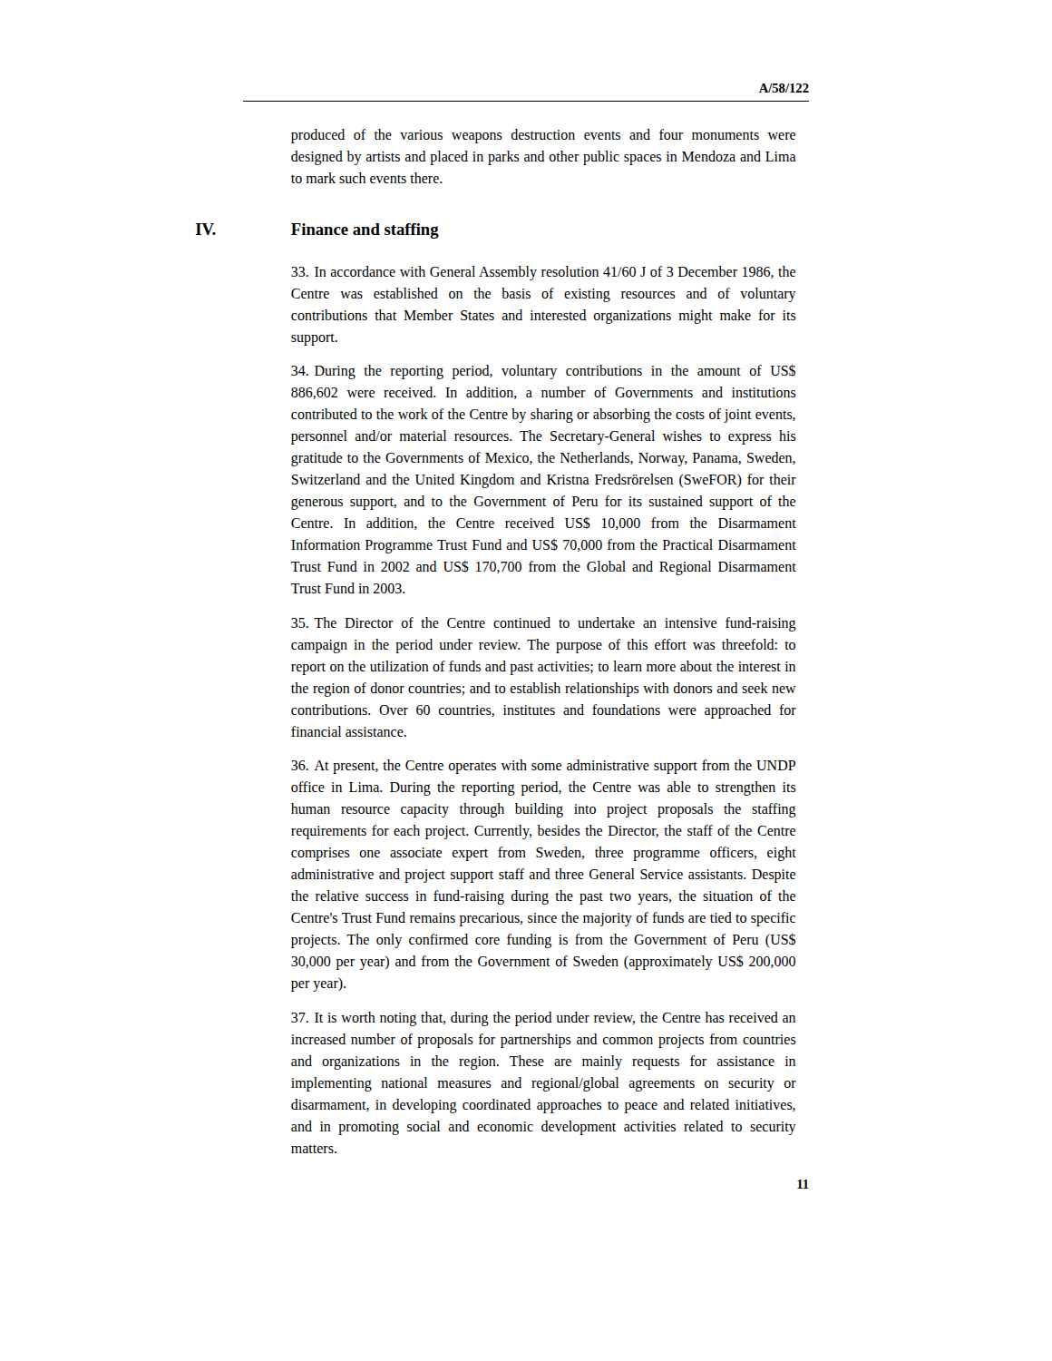A/58/122
produced of the various weapons destruction events and four monuments were designed by artists and placed in parks and other public spaces in Mendoza and Lima to mark such events there.
IV. Finance and staffing
33. In accordance with General Assembly resolution 41/60 J of 3 December 1986, the Centre was established on the basis of existing resources and of voluntary contributions that Member States and interested organizations might make for its support.
34. During the reporting period, voluntary contributions in the amount of US$ 886,602 were received. In addition, a number of Governments and institutions contributed to the work of the Centre by sharing or absorbing the costs of joint events, personnel and/or material resources. The Secretary-General wishes to express his gratitude to the Governments of Mexico, the Netherlands, Norway, Panama, Sweden, Switzerland and the United Kingdom and Kristna Fredsrörelsen (SweFOR) for their generous support, and to the Government of Peru for its sustained support of the Centre. In addition, the Centre received US$ 10,000 from the Disarmament Information Programme Trust Fund and US$ 70,000 from the Practical Disarmament Trust Fund in 2002 and US$ 170,700 from the Global and Regional Disarmament Trust Fund in 2003.
35. The Director of the Centre continued to undertake an intensive fund-raising campaign in the period under review. The purpose of this effort was threefold: to report on the utilization of funds and past activities; to learn more about the interest in the region of donor countries; and to establish relationships with donors and seek new contributions. Over 60 countries, institutes and foundations were approached for financial assistance.
36. At present, the Centre operates with some administrative support from the UNDP office in Lima. During the reporting period, the Centre was able to strengthen its human resource capacity through building into project proposals the staffing requirements for each project. Currently, besides the Director, the staff of the Centre comprises one associate expert from Sweden, three programme officers, eight administrative and project support staff and three General Service assistants. Despite the relative success in fund-raising during the past two years, the situation of the Centre's Trust Fund remains precarious, since the majority of funds are tied to specific projects. The only confirmed core funding is from the Government of Peru (US$ 30,000 per year) and from the Government of Sweden (approximately US$ 200,000 per year).
37. It is worth noting that, during the period under review, the Centre has received an increased number of proposals for partnerships and common projects from countries and organizations in the region. These are mainly requests for assistance in implementing national measures and regional/global agreements on security or disarmament, in developing coordinated approaches to peace and related initiatives, and in promoting social and economic development activities related to security matters.
11